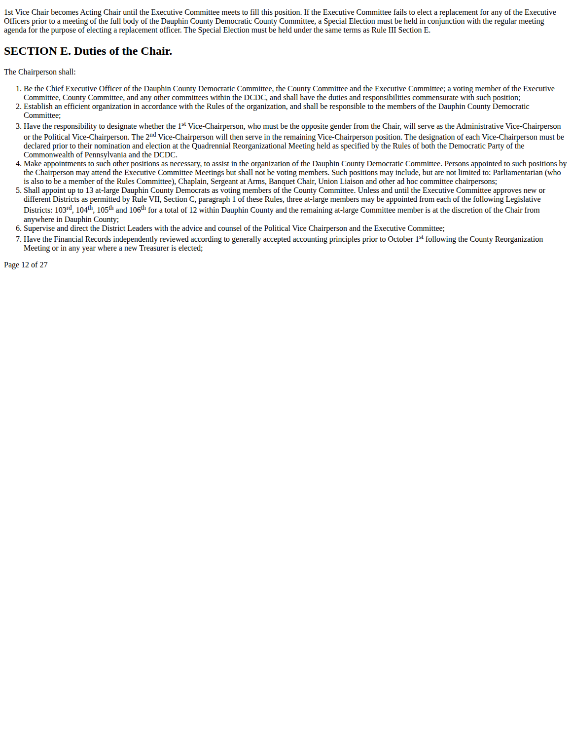1st Vice Chair becomes Acting Chair until the Executive Committee meets to fill this position. If the Executive Committee fails to elect a replacement for any of the Executive Officers prior to a meeting of the full body of the Dauphin County Democratic County Committee, a Special Election must be held in conjunction with the regular meeting agenda for the purpose of electing a replacement officer. The Special Election must be held under the same terms as Rule III Section E.
SECTION E. Duties of the Chair.
The Chairperson shall:
Be the Chief Executive Officer of the Dauphin County Democratic Committee, the County Committee and the Executive Committee; a voting member of the Executive Committee, County Committee, and any other committees within the DCDC, and shall have the duties and responsibilities commensurate with such position;
Establish an efficient organization in accordance with the Rules of the organization, and shall be responsible to the members of the Dauphin County Democratic Committee;
Have the responsibility to designate whether the 1st Vice-Chairperson, who must be the opposite gender from the Chair, will serve as the Administrative Vice-Chairperson or the Political Vice-Chairperson. The 2nd Vice-Chairperson will then serve in the remaining Vice-Chairperson position. The designation of each Vice-Chairperson must be declared prior to their nomination and election at the Quadrennial Reorganizational Meeting held as specified by the Rules of both the Democratic Party of the Commonwealth of Pennsylvania and the DCDC.
Make appointments to such other positions as necessary, to assist in the organization of the Dauphin County Democratic Committee. Persons appointed to such positions by the Chairperson may attend the Executive Committee Meetings but shall not be voting members. Such positions may include, but are not limited to: Parliamentarian (who is also to be a member of the Rules Committee), Chaplain, Sergeant at Arms, Banquet Chair, Union Liaison and other ad hoc committee chairpersons;
Shall appoint up to 13 at-large Dauphin County Democrats as voting members of the County Committee. Unless and until the Executive Committee approves new or different Districts as permitted by Rule VII, Section C, paragraph 1 of these Rules, three at-large members may be appointed from each of the following Legislative Districts: 103rd, 104th, 105th and 106th for a total of 12 within Dauphin County and the remaining at-large Committee member is at the discretion of the Chair from anywhere in Dauphin County;
Supervise and direct the District Leaders with the advice and counsel of the Political Vice Chairperson and the Executive Committee;
Have the Financial Records independently reviewed according to generally accepted accounting principles prior to October 1st following the County Reorganization Meeting or in any year where a new Treasurer is elected;
Page 12 of 27